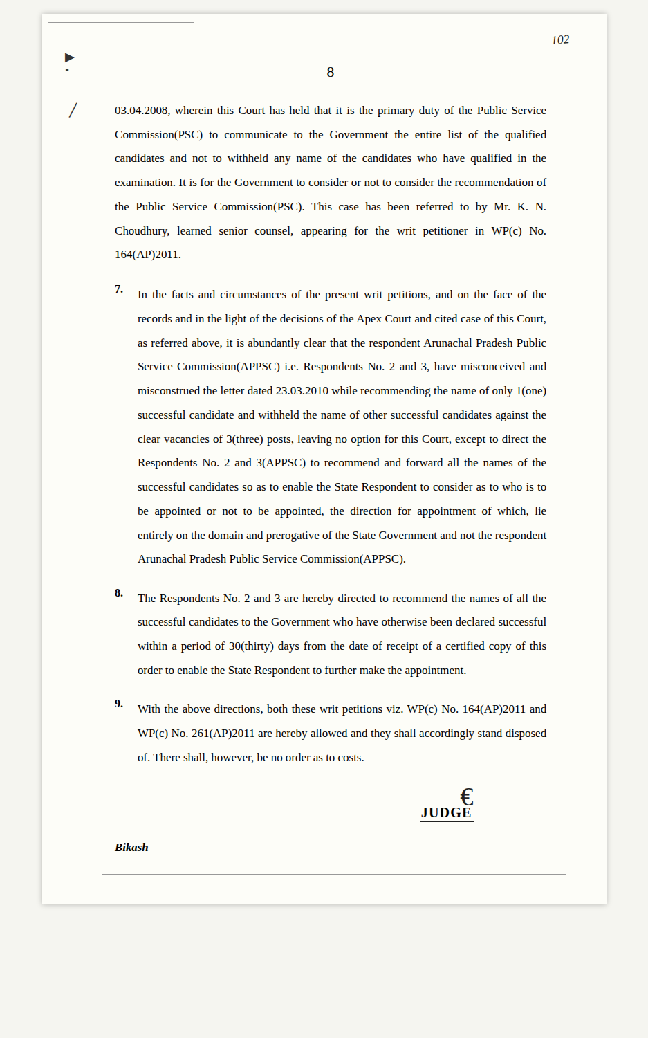102
▶ •
/
8
03.04.2008, wherein this Court has held that it is the primary duty of the Public Service Commission(PSC) to communicate to the Government the entire list of the qualified candidates and not to withheld any name of the candidates who have qualified in the examination. It is for the Government to consider or not to consider the recommendation of the Public Service Commission(PSC). This case has been referred to by Mr. K. N. Choudhury, learned senior counsel, appearing for the writ petitioner in WP(c) No. 164(AP)2011.
7.
In the facts and circumstances of the present writ petitions, and on the face of the records and in the light of the decisions of the Apex Court and cited case of this Court, as referred above, it is abundantly clear that the respondent Arunachal Pradesh Public Service Commission(APPSC) i.e. Respondents No. 2 and 3, have misconceived and misconstrued the letter dated 23.03.2010 while recommending the name of only 1(one) successful candidate and withheld the name of other successful candidates against the clear vacancies of 3(three) posts, leaving no option for this Court, except to direct the Respondents No. 2 and 3(APPSC) to recommend and forward all the names of the successful candidates so as to enable the State Respondent to consider as to who is to be appointed or not to be appointed, the direction for appointment of which, lie entirely on the domain and prerogative of the State Government and not the respondent Arunachal Pradesh Public Service Commission(APPSC).
8.
The Respondents No. 2 and 3 are hereby directed to recommend the names of all the successful candidates to the Government who have otherwise been declared successful within a period of 30(thirty) days from the date of receipt of a certified copy of this order to enable the State Respondent to further make the appointment.
9.
With the above directions, both these writ petitions viz. WP(c) No. 164(AP)2011 and WP(c) No. 261(AP)2011 are hereby allowed and they shall accordingly stand disposed of. There shall, however, be no order as to costs.
€ JUDGE
Bikash